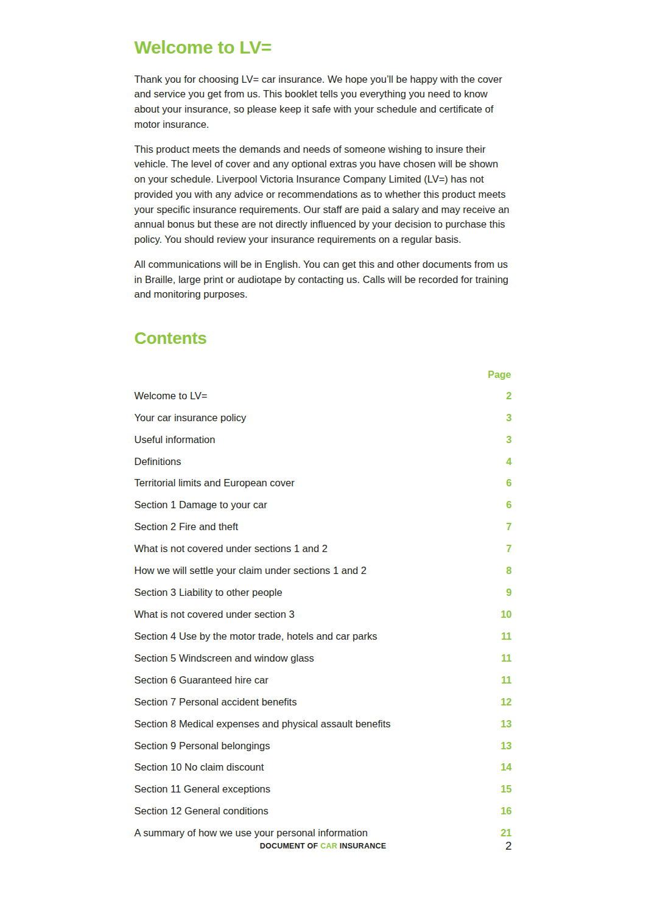Welcome to LV=
Thank you for choosing LV= car insurance. We hope you’ll be happy with the cover and service you get from us. This booklet tells you everything you need to know about your insurance, so please keep it safe with your schedule and certificate of motor insurance.
This product meets the demands and needs of someone wishing to insure their vehicle. The level of cover and any optional extras you have chosen will be shown on your schedule. Liverpool Victoria Insurance Company Limited (LV=) has not provided you with any advice or recommendations as to whether this product meets your specific insurance requirements. Our staff are paid a salary and may receive an annual bonus but these are not directly influenced by your decision to purchase this policy. You should review your insurance requirements on a regular basis.
All communications will be in English. You can get this and other documents from us in Braille, large print or audiotape by contacting us. Calls will be recorded for training and monitoring purposes.
Contents
| | Page |
| --- | --- |
| Welcome to LV= | 2 |
| Your car insurance policy | 3 |
| Useful information | 3 |
| Definitions | 4 |
| Territorial limits and European cover | 6 |
| Section 1 Damage to your car | 6 |
| Section 2 Fire and theft | 7 |
| What is not covered under sections 1 and 2 | 7 |
| How we will settle your claim under sections 1 and 2 | 8 |
| Section 3 Liability to other people | 9 |
| What is not covered under section 3 | 10 |
| Section 4 Use by the motor trade, hotels and car parks | 11 |
| Section 5 Windscreen and window glass | 11 |
| Section 6 Guaranteed hire car | 11 |
| Section 7 Personal accident benefits | 12 |
| Section 8 Medical expenses and physical assault benefits | 13 |
| Section 9 Personal belongings | 13 |
| Section 10 No claim discount | 14 |
| Section 11 General exceptions | 15 |
| Section 12 General conditions | 16 |
| A summary of how we use your personal information | 21 |
DOCUMENT OF CAR INSURANCE
2